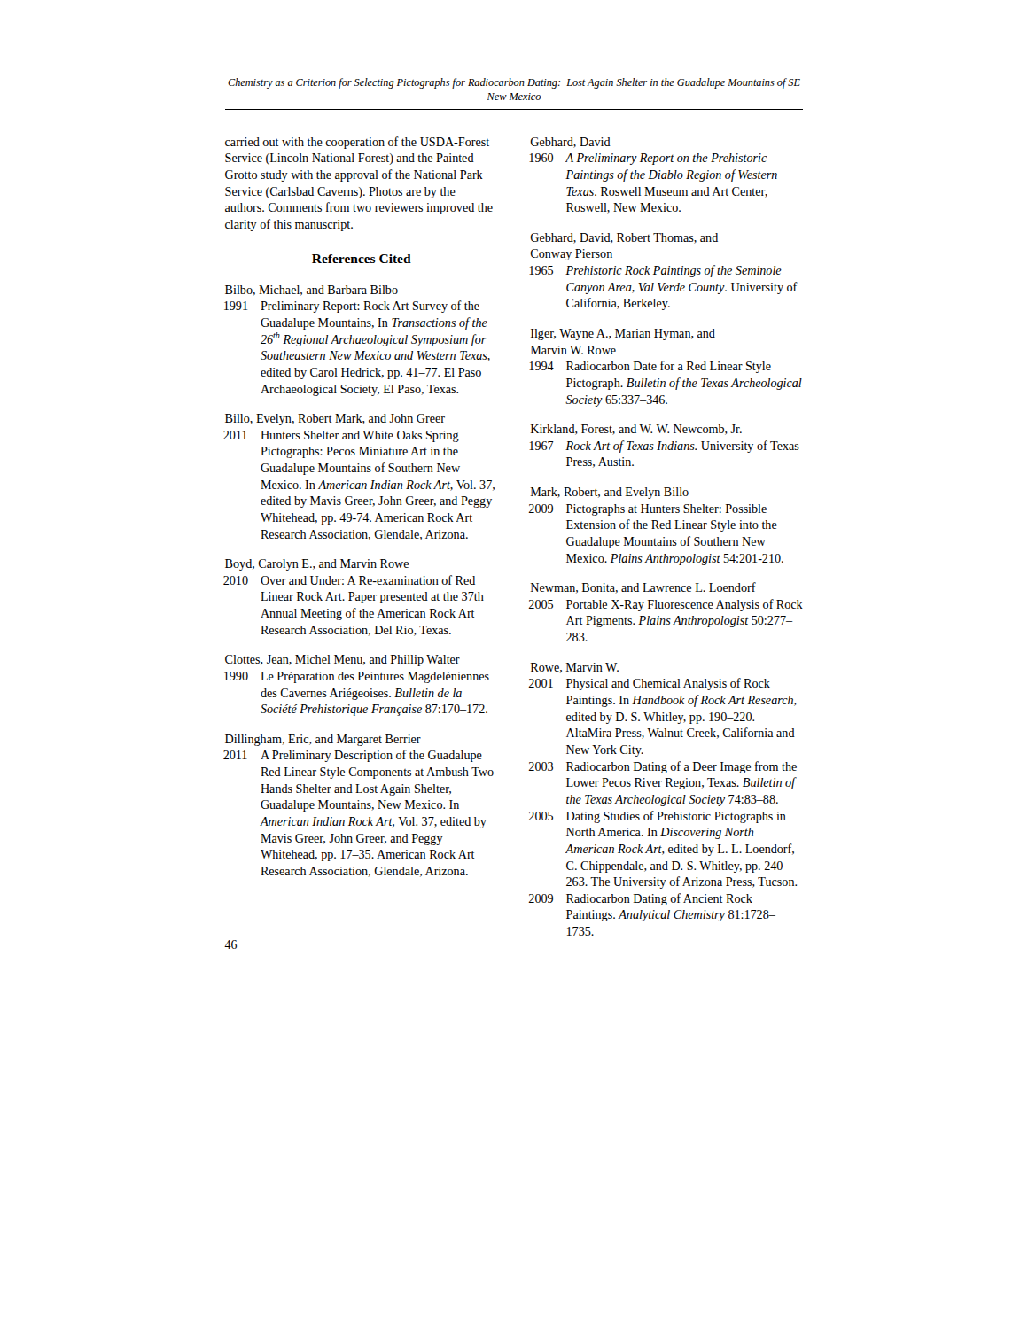Chemistry as a Criterion for Selecting Pictographs for Radiocarbon Dating: Lost Again Shelter in the Guadalupe Mountains of SE New Mexico
carried out with the cooperation of the USDA-Forest Service (Lincoln National Forest) and the Painted Grotto study with the approval of the National Park Service (Carlsbad Caverns). Photos are by the authors. Comments from two reviewers improved the clarity of this manuscript.
References Cited
Bilbo, Michael, and Barbara Bilbo
1991 Preliminary Report: Rock Art Survey of the Guadalupe Mountains, In Transactions of the 26th Regional Archaeological Symposium for Southeastern New Mexico and Western Texas, edited by Carol Hedrick, pp. 41–77. El Paso Archaeological Society, El Paso, Texas.
Billo, Evelyn, Robert Mark, and John Greer
2011 Hunters Shelter and White Oaks Spring Pictographs: Pecos Miniature Art in the Guadalupe Mountains of Southern New Mexico. In American Indian Rock Art, Vol. 37, edited by Mavis Greer, John Greer, and Peggy Whitehead, pp. 49-74. American Rock Art Research Association, Glendale, Arizona.
Boyd, Carolyn E., and Marvin Rowe
2010 Over and Under: A Re-examination of Red Linear Rock Art. Paper presented at the 37th Annual Meeting of the American Rock Art Research Association, Del Rio, Texas.
Clottes, Jean, Michel Menu, and Phillip Walter
1990 Le Préparation des Peintures Magdeléniennes des Cavernes Ariégeoises. Bulletin de la Société Prehistorique Française 87:170–172.
Dillingham, Eric, and Margaret Berrier
2011 A Preliminary Description of the Guadalupe Red Linear Style Components at Ambush Two Hands Shelter and Lost Again Shelter, Guadalupe Mountains, New Mexico. In American Indian Rock Art, Vol. 37, edited by Mavis Greer, John Greer, and Peggy Whitehead, pp. 17–35. American Rock Art Research Association, Glendale, Arizona.
Gebhard, David
1960 A Preliminary Report on the Prehistoric Paintings of the Diablo Region of Western Texas. Roswell Museum and Art Center, Roswell, New Mexico.
Gebhard, David, Robert Thomas, and
Conway Pierson
1965 Prehistoric Rock Paintings of the Seminole Canyon Area, Val Verde County. University of California, Berkeley.
Ilger, Wayne A., Marian Hyman, and
Marvin W. Rowe
1994 Radiocarbon Date for a Red Linear Style Pictograph. Bulletin of the Texas Archeological Society 65:337–346.
Kirkland, Forest, and W. W. Newcomb, Jr.
1967 Rock Art of Texas Indians. University of Texas Press, Austin.
Mark, Robert, and Evelyn Billo
2009 Pictographs at Hunters Shelter: Possible Extension of the Red Linear Style into the Guadalupe Mountains of Southern New Mexico. Plains Anthropologist 54:201-210.
Newman, Bonita, and Lawrence L. Loendorf
2005 Portable X-Ray Fluorescence Analysis of Rock Art Pigments. Plains Anthropologist 50:277–283.
Rowe, Marvin W.
2001 Physical and Chemical Analysis of Rock Paintings. In Handbook of Rock Art Research, edited by D. S. Whitley, pp. 190–220. AltaMira Press, Walnut Creek, California and New York City.
2003 Radiocarbon Dating of a Deer Image from the Lower Pecos River Region, Texas. Bulletin of the Texas Archeological Society 74:83–88.
2005 Dating Studies of Prehistoric Pictographs in North America. In Discovering North American Rock Art, edited by L. L. Loendorf, C. Chippendale, and D. S. Whitley, pp. 240–263. The University of Arizona Press, Tucson.
2009 Radiocarbon Dating of Ancient Rock Paintings. Analytical Chemistry 81:1728–1735.
46